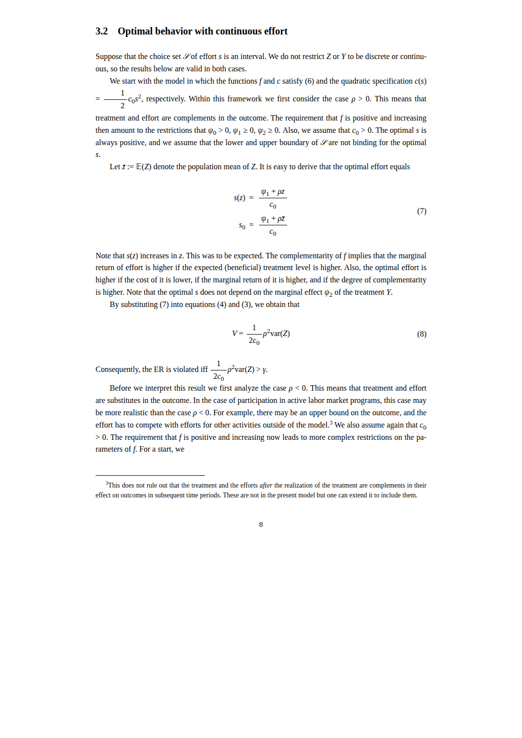3.2 Optimal behavior with continuous effort
Suppose that the choice set 𝒮 of effort s is an interval. We do not restrict Z or Y to be discrete or continuous, so the results below are valid in both cases.
We start with the model in which the functions f and c satisfy (6) and the quadratic specification c(s) = 12 c0s2, respectively. Within this framework we first consider the case ρ > 0. This means that treatment and effort are complements in the outcome. The requirement that f is positive and increasing then amount to the restrictions that ψ0 > 0, ψ1 ≥ 0, ψ2 ≥ 0. Also, we assume that c0 > 0. The optimal s is always positive, and we assume that the lower and upper boundary of 𝒮 are not binding for the optimal s.
Let z̄ := 𝔼(Z) denote the population mean of Z. It is easy to derive that the optimal effort equals
| s ( z ) | = | ψ 1 + ρz c 0 |
| s 0 | = | ψ 1 + ρ z̄ c 0 |
(7)
Note that s(z) increases in z. This was to be expected. The complementarity of f implies that the marginal return of effort is higher if the expected (beneficial) treatment level is higher. Also, the optimal effort is higher if the cost of it is lower, if the marginal return of it is higher, and if the degree of complementarity is higher. Note that the optimal s does not depend on the marginal effect ψ2 of the treatment Y.
By substituting (7) into equations (4) and (3), we obtain that
V = 12c0 ρ2var(Z)
(8)
Consequently, the ER is violated iff 12c0 ρ2var(Z) > γ.
Before we interpret this result we first analyze the case ρ < 0. This means that treatment and effort are substitutes in the outcome. In the case of participation in active labor market programs, this case may be more realistic than the case ρ < 0. For example, there may be an upper bound on the outcome, and the effort has to compete with efforts for other activities outside of the model.3 We also assume again that c0 > 0. The requirement that f is positive and increasing now leads to more complex restrictions on the parameters of f. For a start, we
3This does not rule out that the treatment and the efforts after the realization of the treatment are complements in their effect on outcomes in subsequent time periods. These are not in the present model but one can extend it to include them.
8